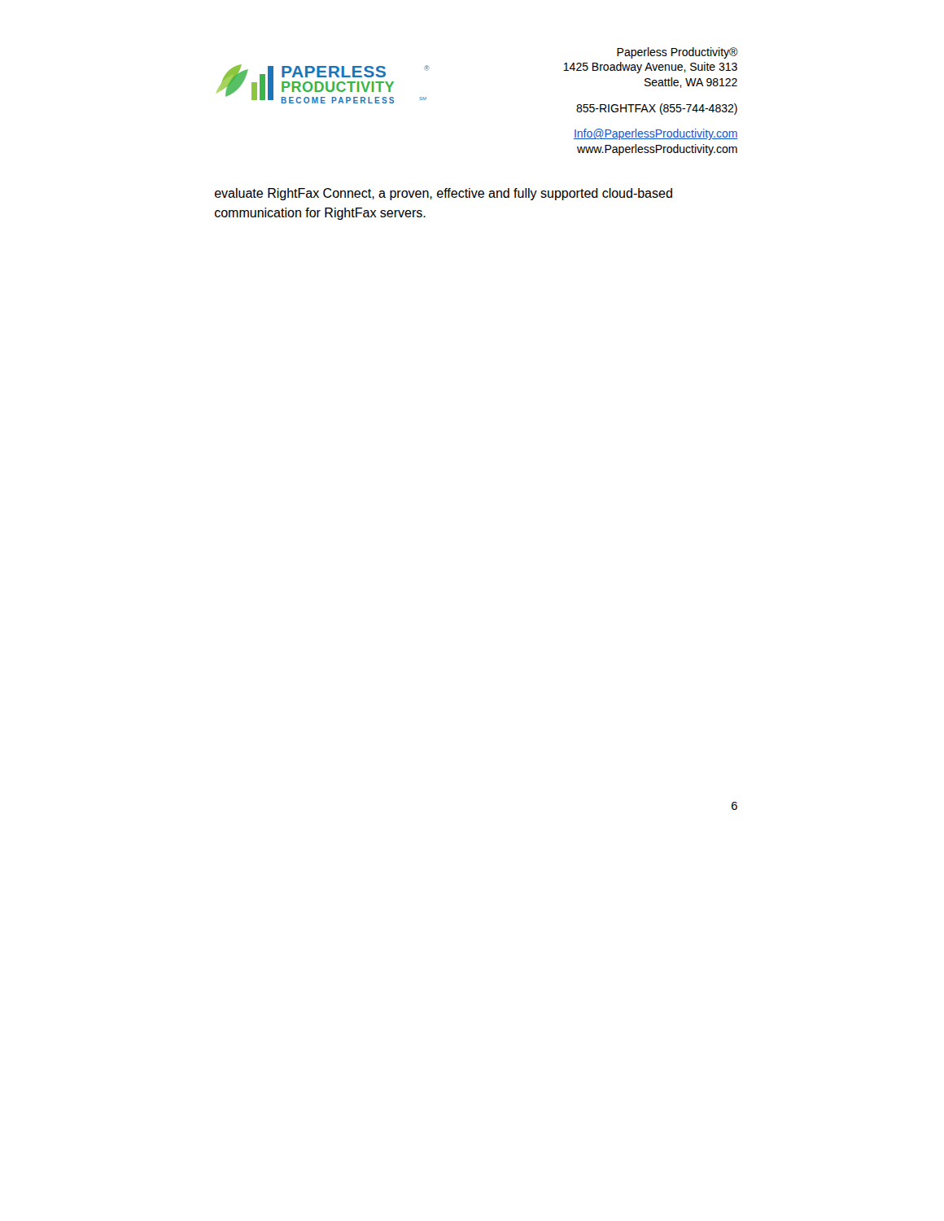PAPERLESS ® PRODUCTIVITY BECOME PAPERLESS SM
Paperless Productivity®
1425 Broadway Avenue, Suite 313
Seattle, WA 98122
855-RIGHTFAX (855-744-4832)
Info@PaperlessProductivity.com
www.PaperlessProductivity.com
evaluate RightFax Connect, a proven, effective and fully supported cloud-based communication for RightFax servers.
6